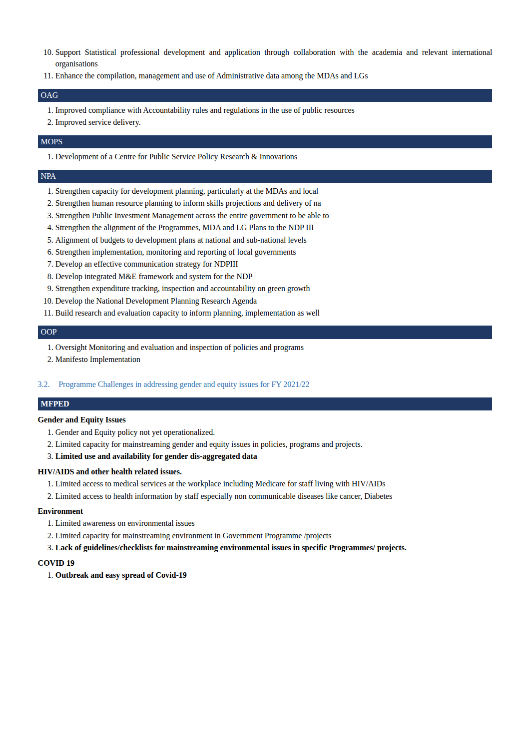Support Statistical professional development and application through collaboration with the academia and relevant international organisations
Enhance the compilation, management and use of Administrative data among the MDAs and LGs
OAG
Improved compliance with Accountability rules and regulations in the use of public resources
Improved service delivery.
MOPS
Development of a Centre for Public Service Policy Research & Innovations
NPA
Strengthen capacity for development planning, particularly at the MDAs and local
Strengthen human resource planning to inform skills projections and delivery of na
Strengthen Public Investment Management across the entire government to be able to
Strengthen the alignment of the Programmes, MDA and LG Plans to the NDP III
Alignment of budgets to development plans at national and sub-national levels
Strengthen implementation, monitoring and reporting of local governments
Develop an effective communication strategy for NDPIII
Develop integrated M&E framework and system for the NDP
Strengthen expenditure tracking, inspection and accountability on green growth
Develop the National Development Planning Research Agenda
Build research and evaluation capacity to inform planning, implementation as well
OOP
Oversight Monitoring and evaluation and inspection of policies and programs
Manifesto Implementation
3.2. Programme Challenges in addressing gender and equity issues for FY 2021/22
MFPED
Gender and Equity Issues
Gender and Equity policy not yet operationalized.
Limited capacity for mainstreaming gender and equity issues in policies, programs and projects.
Limited use and availability for gender dis-aggregated data
HIV/AIDS and other health related issues.
Limited access to medical services at the workplace including Medicare for staff living with HIV/AIDs
Limited access to health information by staff especially non communicable diseases like cancer, Diabetes
Environment
Limited awareness on environmental issues
Limited capacity for mainstreaming environment in Government Programme /projects
Lack of guidelines/checklists for mainstreaming environmental issues in specific Programmes/ projects.
COVID 19
Outbreak and easy spread of Covid-19